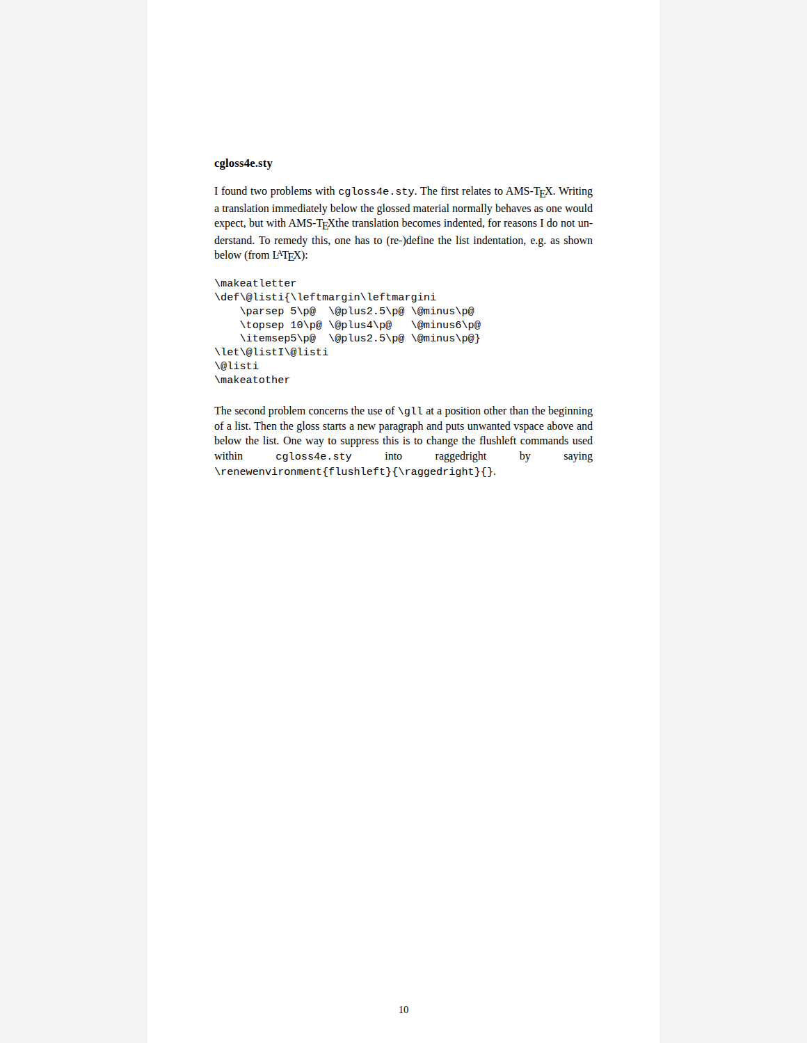cgloss4e.sty
I found two problems with cgloss4e.sty. The first relates to AMS-TEX. Writing a translation immediately below the glossed material normally behaves as one would expect, but with AMS-TEXthe translation becomes indented, for reasons I do not understand. To remedy this, one has to (re-)define the list indentation, e.g. as shown below (from La TEX):
\makeatletter
\def\@listi{\leftmargin\leftmargini
    \parsep 5\p@  \@plus2.5\p@ \@minus\p@
    \topsep 10\p@ \@plus4\p@   \@minus6\p@
    \itemsep5\p@  \@plus2.5\p@ \@minus\p@}
\let\@listI\@listi
\@listi
\makeatother
The second problem concerns the use of \gll at a position other than the beginning of a list. Then the gloss starts a new paragraph and puts unwanted vspace above and below the list. One way to suppress this is to change the flushleft commands used within cgloss4e.sty into raggedright by saying \renewenvironment{flushleft}{\raggedright}{}.
10